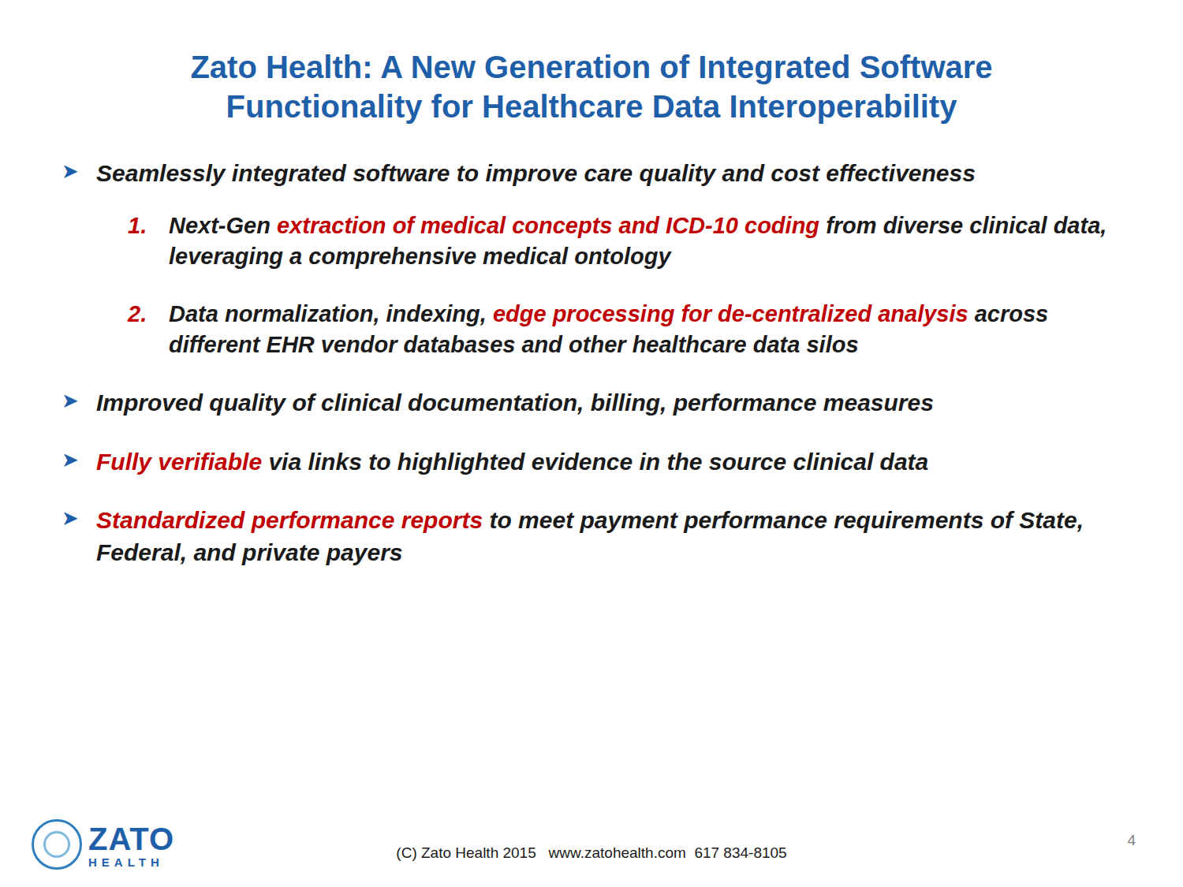Zato Health: A New Generation of Integrated Software Functionality for Healthcare Data Interoperability
Seamlessly integrated software to improve care quality and cost effectiveness
Next-Gen extraction of medical concepts and ICD-10 coding from diverse clinical data, leveraging a comprehensive medical ontology
Data normalization, indexing, edge processing for de-centralized analysis across different EHR vendor databases and other healthcare data silos
Improved quality of clinical documentation, billing, performance measures
Fully verifiable via links to highlighted evidence in the source clinical data
Standardized performance reports to meet payment performance requirements of State, Federal, and private payers
ZATO HEALTH
(C) Zato Health 2015 www.zatohealth.com 617 834-8105
4